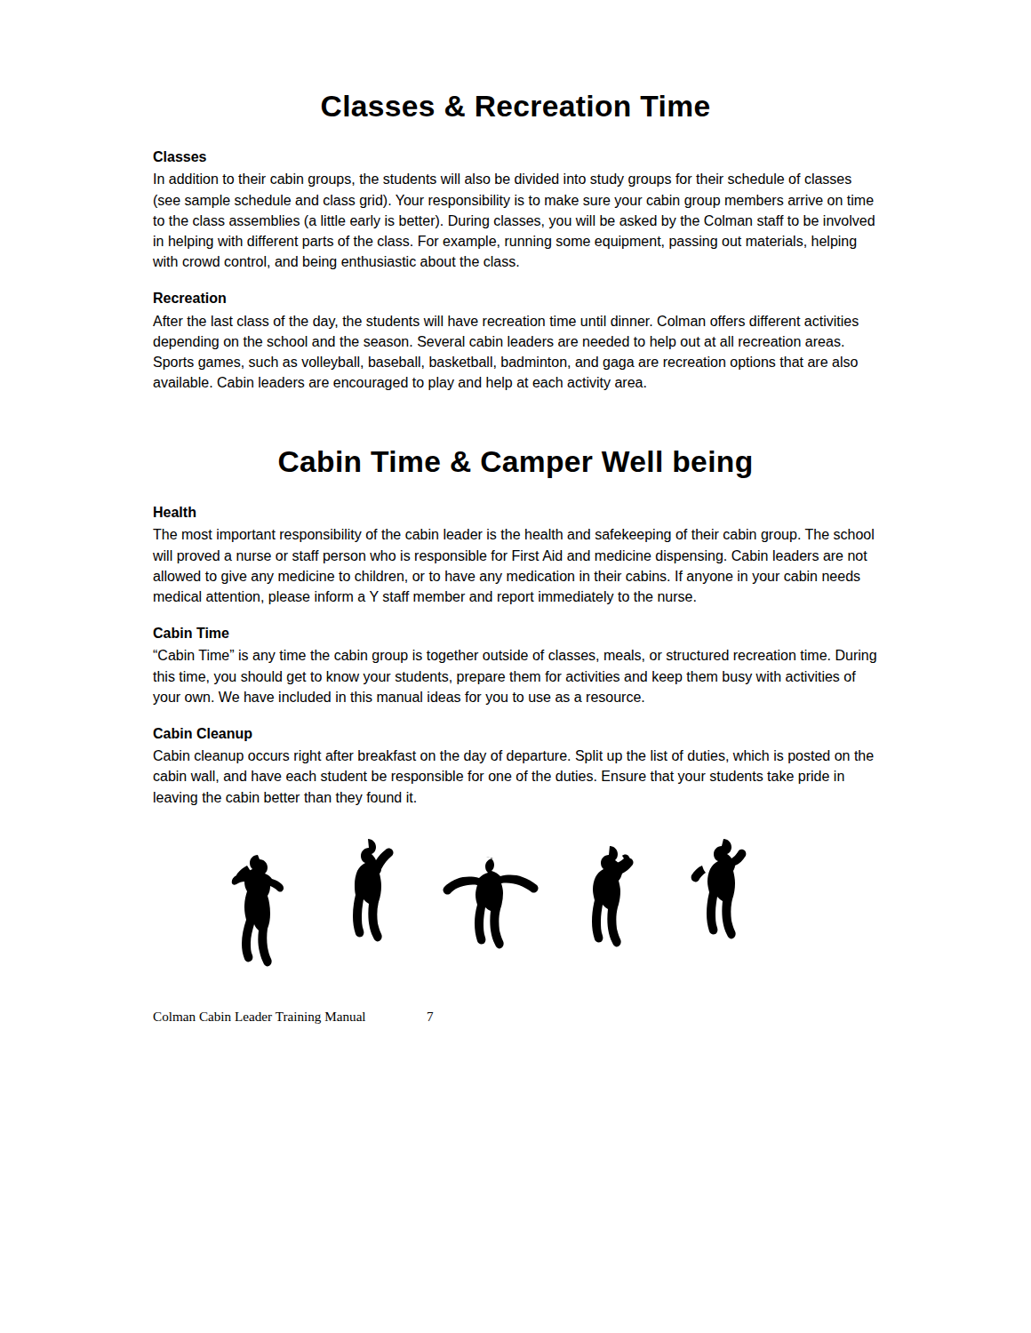Classes & Recreation Time
Classes
In addition to their cabin groups, the students will also be divided into study groups for their schedule of classes (see sample schedule and class grid). Your responsibility is to make sure your cabin group members arrive on time to the class assemblies (a little early is better). During classes, you will be asked by the Colman staff to be involved in helping with different parts of the class. For example, running some equipment, passing out materials, helping with crowd control, and being enthusiastic about the class.
Recreation
After the last class of the day, the students will have recreation time until dinner. Colman offers different activities depending on the school and the season. Several cabin leaders are needed to help out at all recreation areas. Sports games, such as volleyball, baseball, basketball, badminton, and gaga are recreation options that are also available. Cabin leaders are encouraged to play and help at each activity area.
Cabin Time & Camper Well being
Health
The most important responsibility of the cabin leader is the health and safekeeping of their cabin group. The school will proved a nurse or staff person who is responsible for First Aid and medicine dispensing. Cabin leaders are not allowed to give any medicine to children, or to have any medication in their cabins. If anyone in your cabin needs medical attention, please inform a Y staff member and report immediately to the nurse.
Cabin Time
“Cabin Time” is any time the cabin group is together outside of classes, meals, or structured recreation time. During this time, you should get to know your students, prepare them for activities and keep them busy with activities of your own. We have included in this manual ideas for you to use as a resource.
Cabin Cleanup
Cabin cleanup occurs right after breakfast on the day of departure. Split up the list of duties, which is posted on the cabin wall, and have each student be responsible for one of the duties. Ensure that your students take pride in leaving the cabin better than they found it.
Colman Cabin Leader Training Manual 7